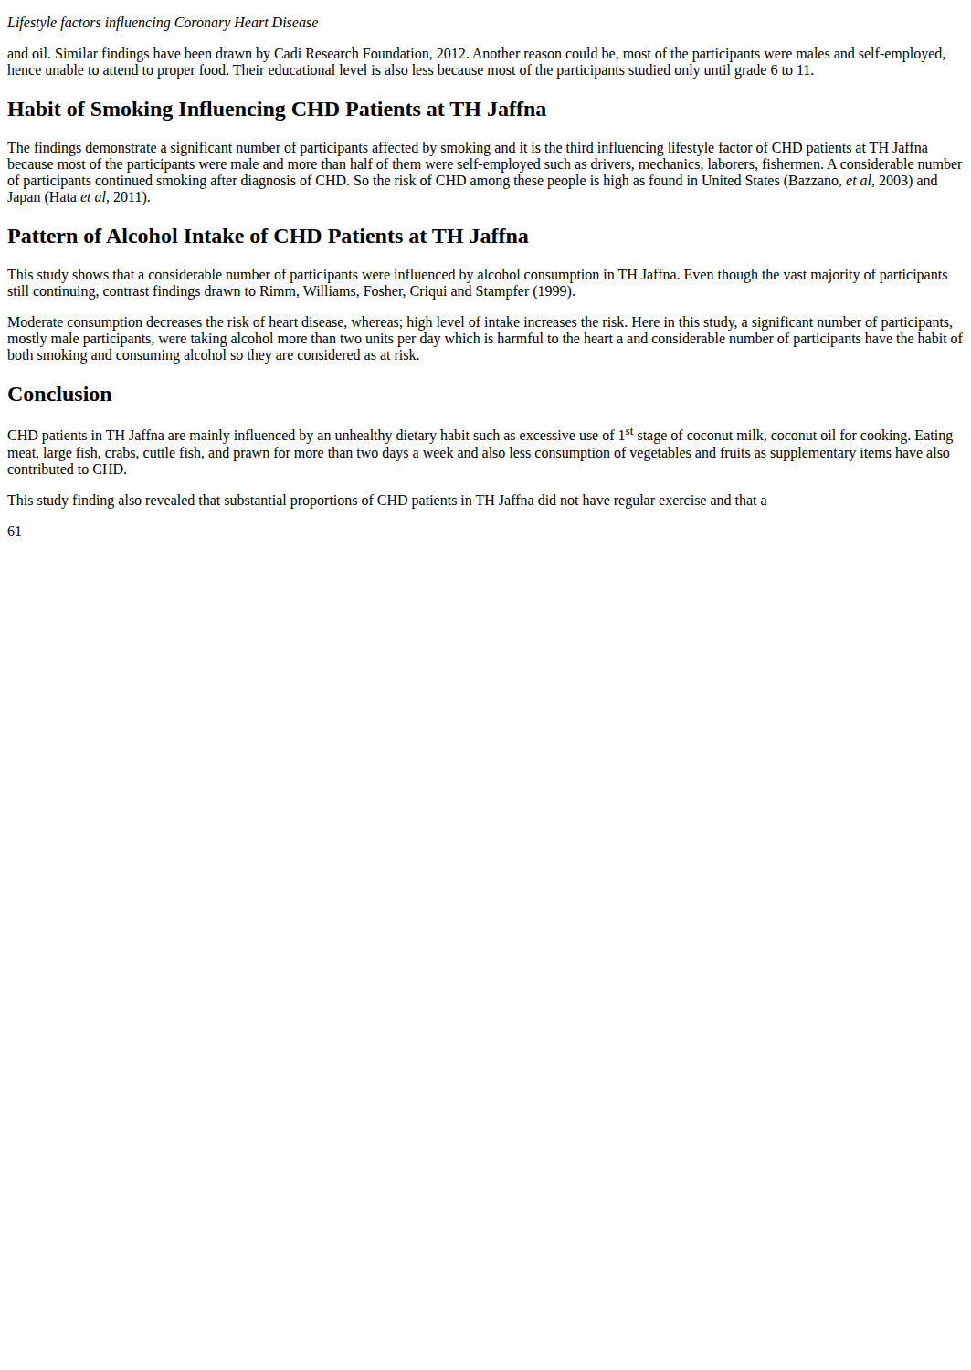Lifestyle factors influencing Coronary Heart Disease
and oil. Similar findings have been drawn by Cadi Research Foundation, 2012. Another reason could be, most of the participants were males and self-employed, hence unable to attend to proper food. Their educational level is also less because most of the participants studied only until grade 6 to 11.
Habit of Smoking Influencing CHD Patients at TH Jaffna
The findings demonstrate a significant number of participants affected by smoking and it is the third influencing lifestyle factor of CHD patients at TH Jaffna because most of the participants were male and more than half of them were self-employed such as drivers, mechanics, laborers, fishermen. A considerable number of participants continued smoking after diagnosis of CHD. So the risk of CHD among these people is high as found in United States (Bazzano, et al, 2003) and Japan (Hata et al, 2011).
Pattern of Alcohol Intake of CHD Patients at TH Jaffna
This study shows that a considerable number of participants were influenced by alcohol consumption in TH Jaffna. Even though the vast majority of participants still continuing, contrast findings drawn to Rimm, Williams, Fosher, Criqui and Stampfer (1999).
Moderate consumption decreases the risk of heart disease, whereas; high level of intake increases the risk. Here in this study, a significant number of participants, mostly male participants, were taking alcohol more than two units per day which is harmful to the heart a and considerable number of participants have the habit of both smoking and consuming alcohol so they are considered as at risk.
Conclusion
CHD patients in TH Jaffna are mainly influenced by an unhealthy dietary habit such as excessive use of 1st stage of coconut milk, coconut oil for cooking. Eating meat, large fish, crabs, cuttle fish, and prawn for more than two days a week and also less consumption of vegetables and fruits as supplementary items have also contributed to CHD.
This study finding also revealed that substantial proportions of CHD patients in TH Jaffna did not have regular exercise and that a
61